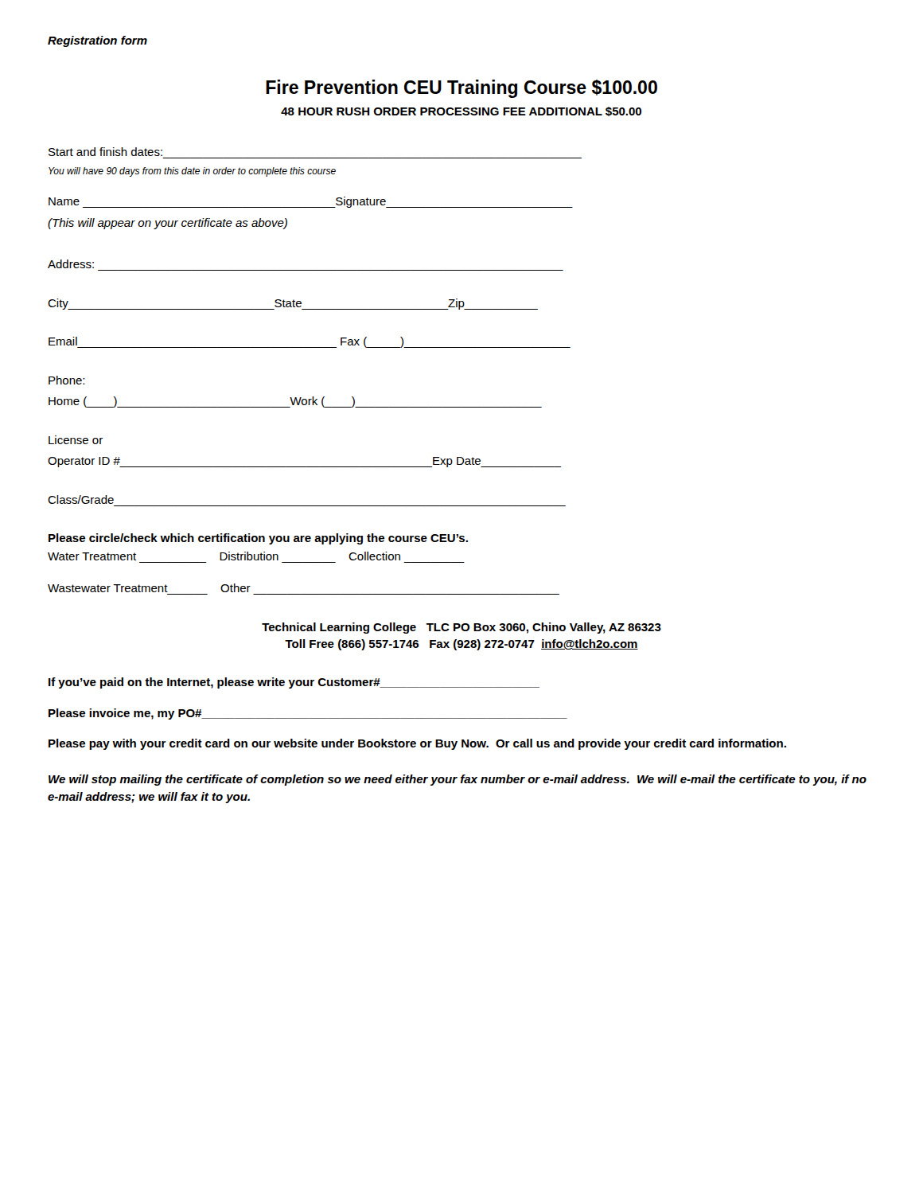Registration form
Fire Prevention CEU Training Course $100.00
48 HOUR RUSH ORDER PROCESSING FEE ADDITIONAL $50.00
Start and finish dates:_______________________________________________________________
You will have 90 days from this date in order to complete this course
Name ______________________________________Signature____________________________
(This will appear on your certificate as above)
Address: ______________________________________________________________________
City_______________________________State______________________Zip___________
Email_______________________________________ Fax (_____)_________________________
Phone:
Home (____)__________________________Work (____)____________________________
License or
Operator ID #_______________________________________________Exp Date____________
Class/Grade____________________________________________________________________
Please circle/check which certification you are applying the course CEU’s.
Water Treatment __________ Distribution ________ Collection _________
Wastewater Treatment______ Other ______________________________________________
Technical Learning College TLC PO Box 3060, Chino Valley, AZ 86323
Toll Free (866) 557-1746 Fax (928) 272-0747 info@tlch2o.com
If you’ve paid on the Internet, please write your Customer#________________________
Please invoice me, my PO#_______________________________________________________
Please pay with your credit card on our website under Bookstore or Buy Now. Or call us and provide your credit card information.
We will stop mailing the certificate of completion so we need either your fax number or e-mail address. We will e-mail the certificate to you, if no e-mail address; we will fax it to you.